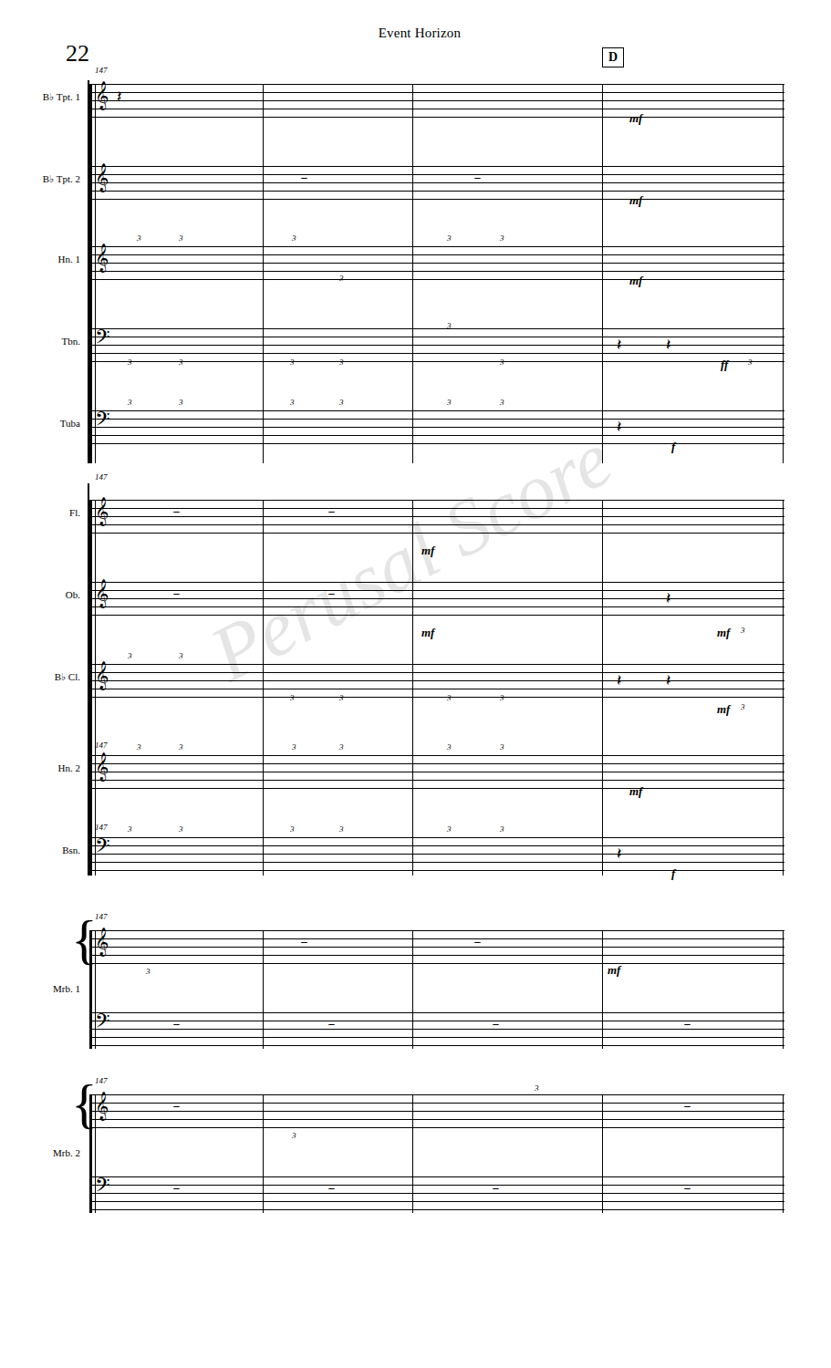Event Horizon
22
D
Perusal Score
147
B♭ Tpt. 1
𝄞
𝄽
mf
B♭ Tpt. 2
𝄞
𝄻
𝄻
mf
Hn. 1
𝄞
3
3
3
3
3
3
mf
Tbn.
𝄢
3
3
3
3
3
3
𝄽
𝄽
ff
3
Tuba
𝄢
3
3
3
3
3
3
𝄽
f
147
Fl.
𝄞
𝄻
𝄻
mf
Ob.
𝄞
𝄻
𝄻
mf
𝄽
mf
3
B♭ Cl.
𝄞
3
3
3
3
3
3
𝄽
𝄽
mf
3
Hn. 2
147
𝄞
3
3
3
3
3
3
mf
Bsn.
147
𝄢
3
3
3
3
3
3
𝄽
f
Mrb. 1
{
147
𝄞
3
𝄻
𝄻
mf
𝄢
𝄻
𝄻
𝄻
𝄻
Mrb. 2
{
147
𝄞
𝄻
3
3
𝄻
𝄢
𝄻
𝄻
𝄻
𝄻